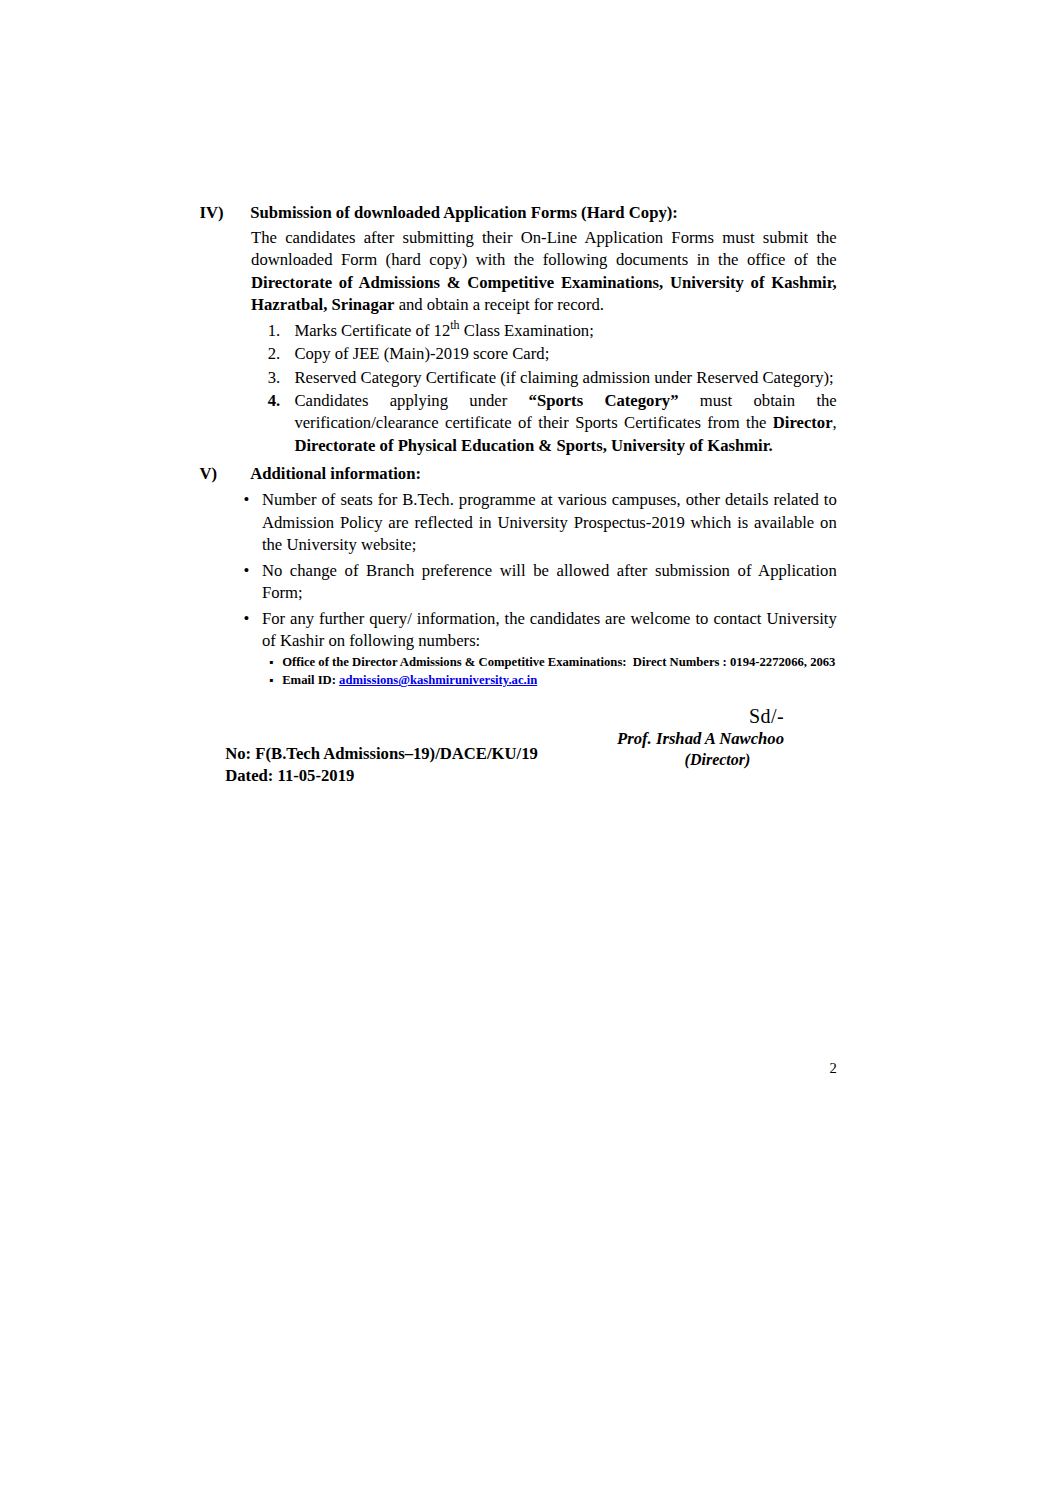IV) Submission of downloaded Application Forms (Hard Copy):
The candidates after submitting their On-Line Application Forms must submit the downloaded Form (hard copy) with the following documents in the office of the Directorate of Admissions & Competitive Examinations, University of Kashmir, Hazratbal, Srinagar and obtain a receipt for record.
1. Marks Certificate of 12th Class Examination;
2. Copy of JEE (Main)-2019 score Card;
3. Reserved Category Certificate (if claiming admission under Reserved Category);
4. Candidates applying under “Sports Category” must obtain the verification/clearance certificate of their Sports Certificates from the Director, Directorate of Physical Education & Sports, University of Kashmir.
V) Additional information:
Number of seats for B.Tech. programme at various campuses, other details related to Admission Policy are reflected in University Prospectus-2019 which is available on the University website;
No change of Branch preference will be allowed after submission of Application Form;
For any further query/ information, the candidates are welcome to contact University of Kashir on following numbers:
Office of the Director Admissions & Competitive Examinations: Direct Numbers : 0194-2272066, 2063
Email ID: admissions@kashmiruniversity.ac.in
Sd/-
Prof. Irshad A Nawchoo
(Director)
No: F(B.Tech Admissions–19)/DACE/KU/19
Dated: 11-05-2019
2